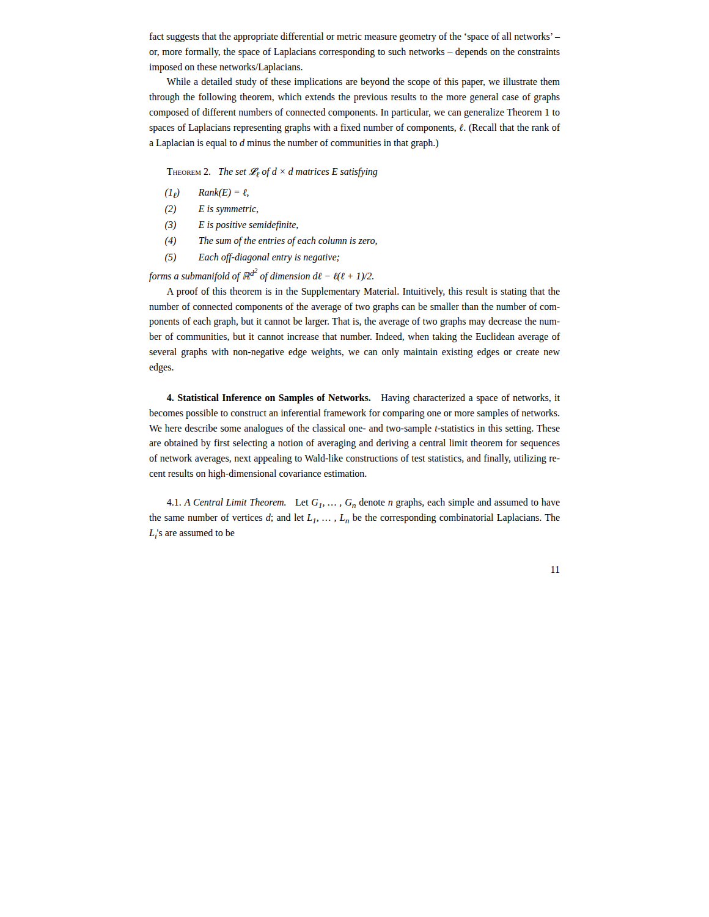fact suggests that the appropriate differential or metric measure geometry of the ‘space of all networks’ – or, more formally, the space of Laplacians corresponding to such networks – depends on the constraints imposed on these networks/Laplacians.
While a detailed study of these implications are beyond the scope of this paper, we illustrate them through the following theorem, which extends the previous results to the more general case of graphs composed of different numbers of connected components. In particular, we can generalize Theorem 1 to spaces of Laplacians representing graphs with a fixed number of components, ℓ. (Recall that the rank of a Laplacian is equal to d minus the number of communities in that graph.)
Theorem 2. The set 𝓛ℓ of d × d matrices E satisfying
(1ℓ) Rank(E) = ℓ,
(2) E is symmetric,
(3) E is positive semidefinite,
(4) The sum of the entries of each column is zero,
(5) Each off-diagonal entry is negative;
forms a submanifold of ℝd2 of dimension dℓ − ℓ(ℓ + 1)/2.
A proof of this theorem is in the Supplementary Material. Intuitively, this result is stating that the number of connected components of the average of two graphs can be smaller than the number of components of each graph, but it cannot be larger. That is, the average of two graphs may decrease the number of communities, but it cannot increase that number. Indeed, when taking the Euclidean average of several graphs with non-negative edge weights, we can only maintain existing edges or create new edges.
4. Statistical Inference on Samples of Networks. Having characterized a space of networks, it becomes possible to construct an inferential framework for comparing one or more samples of networks. We here describe some analogues of the classical one- and two-sample t-statistics in this setting. These are obtained by first selecting a notion of averaging and deriving a central limit theorem for sequences of network averages, next appealing to Wald-like constructions of test statistics, and finally, utilizing recent results on high-dimensional covariance estimation.
4.1. A Central Limit Theorem. Let G1, … , Gn denote n graphs, each simple and assumed to have the same number of vertices d; and let L1, … , Ln be the corresponding combinatorial Laplacians. The Li's are assumed to be
11